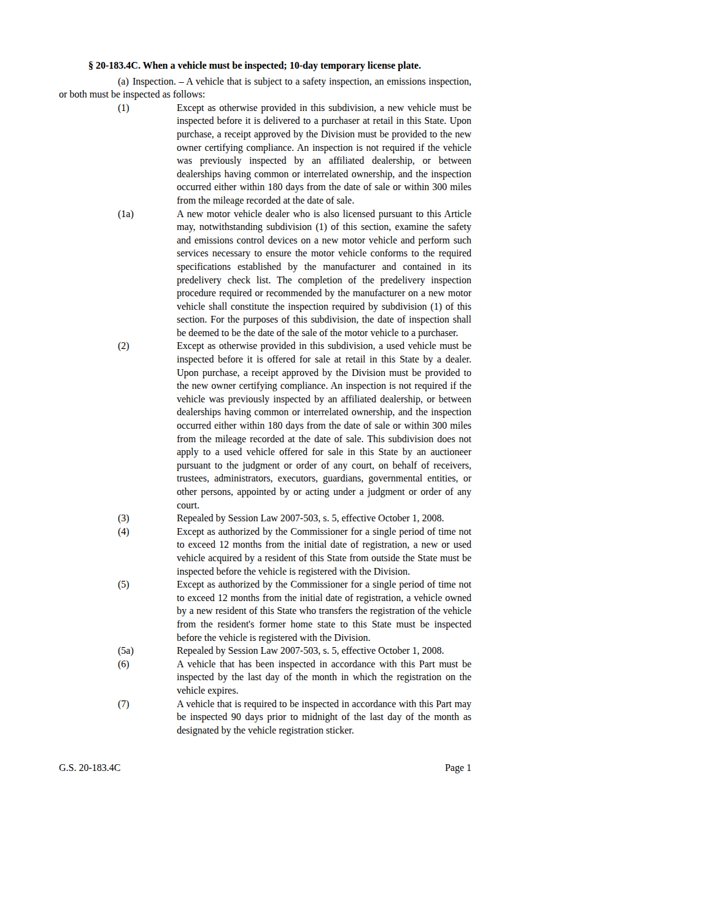§ 20-183.4C. When a vehicle must be inspected; 10-day temporary license plate.
(a) Inspection. – A vehicle that is subject to a safety inspection, an emissions inspection, or both must be inspected as follows:
(1) Except as otherwise provided in this subdivision, a new vehicle must be inspected before it is delivered to a purchaser at retail in this State. Upon purchase, a receipt approved by the Division must be provided to the new owner certifying compliance. An inspection is not required if the vehicle was previously inspected by an affiliated dealership, or between dealerships having common or interrelated ownership, and the inspection occurred either within 180 days from the date of sale or within 300 miles from the mileage recorded at the date of sale.
(1a) A new motor vehicle dealer who is also licensed pursuant to this Article may, notwithstanding subdivision (1) of this section, examine the safety and emissions control devices on a new motor vehicle and perform such services necessary to ensure the motor vehicle conforms to the required specifications established by the manufacturer and contained in its predelivery check list. The completion of the predelivery inspection procedure required or recommended by the manufacturer on a new motor vehicle shall constitute the inspection required by subdivision (1) of this section. For the purposes of this subdivision, the date of inspection shall be deemed to be the date of the sale of the motor vehicle to a purchaser.
(2) Except as otherwise provided in this subdivision, a used vehicle must be inspected before it is offered for sale at retail in this State by a dealer. Upon purchase, a receipt approved by the Division must be provided to the new owner certifying compliance. An inspection is not required if the vehicle was previously inspected by an affiliated dealership, or between dealerships having common or interrelated ownership, and the inspection occurred either within 180 days from the date of sale or within 300 miles from the mileage recorded at the date of sale. This subdivision does not apply to a used vehicle offered for sale in this State by an auctioneer pursuant to the judgment or order of any court, on behalf of receivers, trustees, administrators, executors, guardians, governmental entities, or other persons, appointed by or acting under a judgment or order of any court.
(3) Repealed by Session Law 2007-503, s. 5, effective October 1, 2008.
(4) Except as authorized by the Commissioner for a single period of time not to exceed 12 months from the initial date of registration, a new or used vehicle acquired by a resident of this State from outside the State must be inspected before the vehicle is registered with the Division.
(5) Except as authorized by the Commissioner for a single period of time not to exceed 12 months from the initial date of registration, a vehicle owned by a new resident of this State who transfers the registration of the vehicle from the resident's former home state to this State must be inspected before the vehicle is registered with the Division.
(5a) Repealed by Session Law 2007-503, s. 5, effective October 1, 2008.
(6) A vehicle that has been inspected in accordance with this Part must be inspected by the last day of the month in which the registration on the vehicle expires.
(7) A vehicle that is required to be inspected in accordance with this Part may be inspected 90 days prior to midnight of the last day of the month as designated by the vehicle registration sticker.
G.S. 20-183.4C Page 1